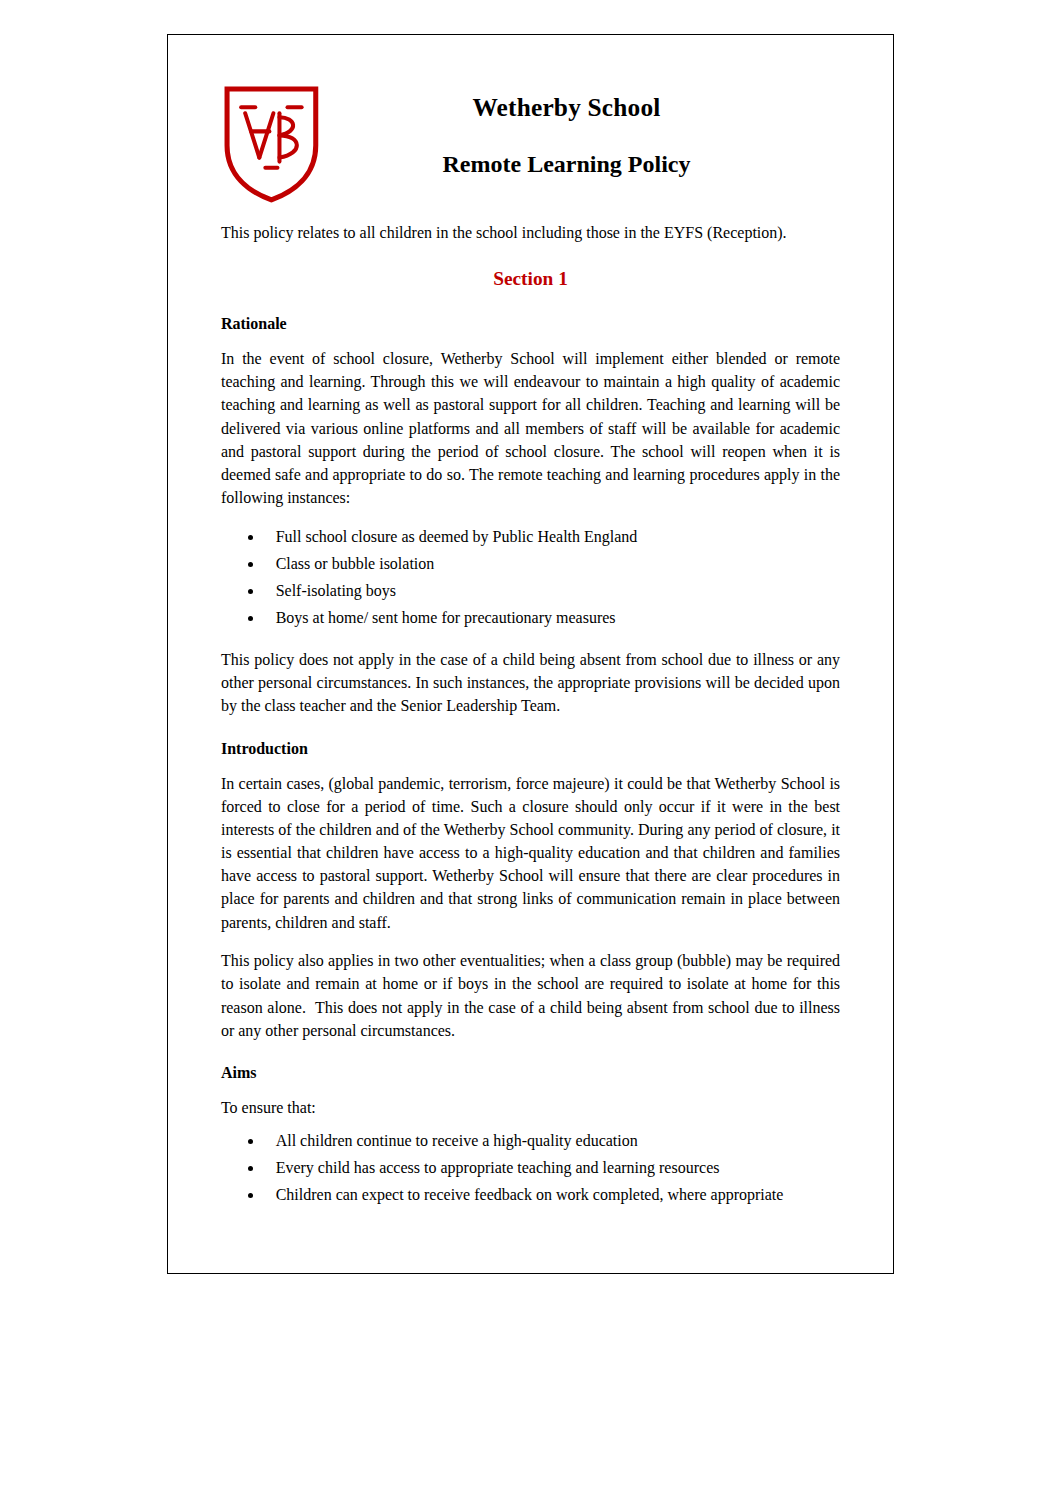Wetherby School
Remote Learning Policy
This policy relates to all children in the school including those in the EYFS (Reception).
Section 1
Rationale
In the event of school closure, Wetherby School will implement either blended or remote teaching and learning. Through this we will endeavour to maintain a high quality of academic teaching and learning as well as pastoral support for all children. Teaching and learning will be delivered via various online platforms and all members of staff will be available for academic and pastoral support during the period of school closure. The school will reopen when it is deemed safe and appropriate to do so. The remote teaching and learning procedures apply in the following instances:
Full school closure as deemed by Public Health England
Class or bubble isolation
Self-isolating boys
Boys at home/ sent home for precautionary measures
This policy does not apply in the case of a child being absent from school due to illness or any other personal circumstances. In such instances, the appropriate provisions will be decided upon by the class teacher and the Senior Leadership Team.
Introduction
In certain cases, (global pandemic, terrorism, force majeure) it could be that Wetherby School is forced to close for a period of time. Such a closure should only occur if it were in the best interests of the children and of the Wetherby School community. During any period of closure, it is essential that children have access to a high-quality education and that children and families have access to pastoral support. Wetherby School will ensure that there are clear procedures in place for parents and children and that strong links of communication remain in place between parents, children and staff.
This policy also applies in two other eventualities; when a class group (bubble) may be required to isolate and remain at home or if boys in the school are required to isolate at home for this reason alone. This does not apply in the case of a child being absent from school due to illness or any other personal circumstances.
Aims
To ensure that:
All children continue to receive a high-quality education
Every child has access to appropriate teaching and learning resources
Children can expect to receive feedback on work completed, where appropriate